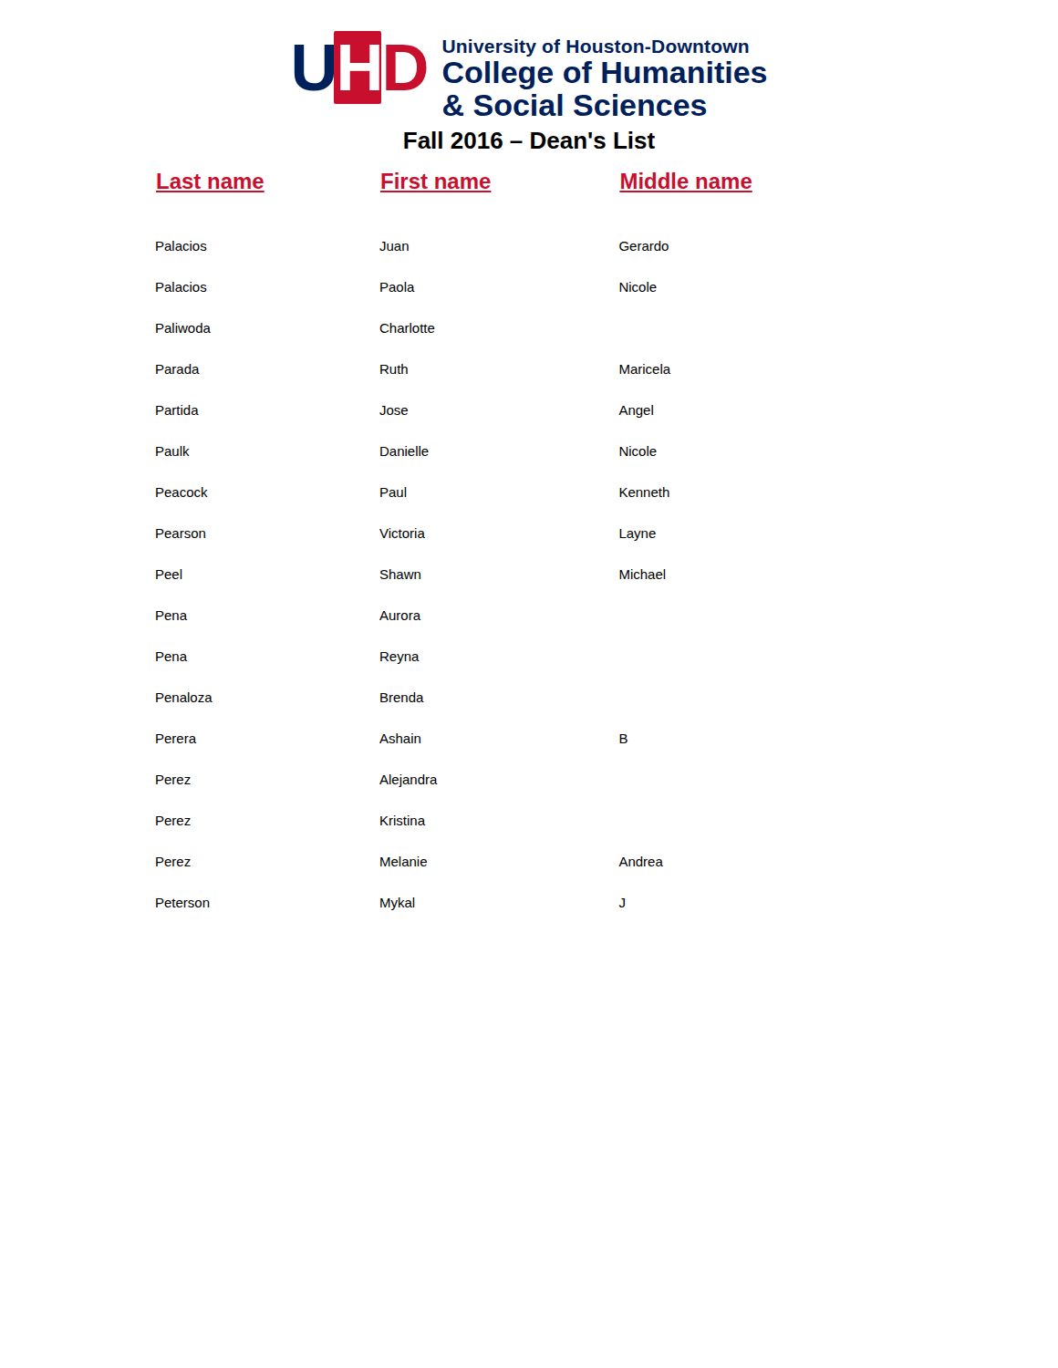UHD
University of Houston-Downtown
College of Humanities
& Social Sciences
Fall 2016 – Dean's List
| Last name | First name | Middle name |
| --- | --- | --- |
| Palacios | Juan | Gerardo |
| Palacios | Paola | Nicole |
| Paliwoda | Charlotte | |
| Parada | Ruth | Maricela |
| Partida | Jose | Angel |
| Paulk | Danielle | Nicole |
| Peacock | Paul | Kenneth |
| Pearson | Victoria | Layne |
| Peel | Shawn | Michael |
| Pena | Aurora | |
| Pena | Reyna | |
| Penaloza | Brenda | |
| Perera | Ashain | B |
| Perez | Alejandra | |
| Perez | Kristina | |
| Perez | Melanie | Andrea |
| Peterson | Mykal | J |